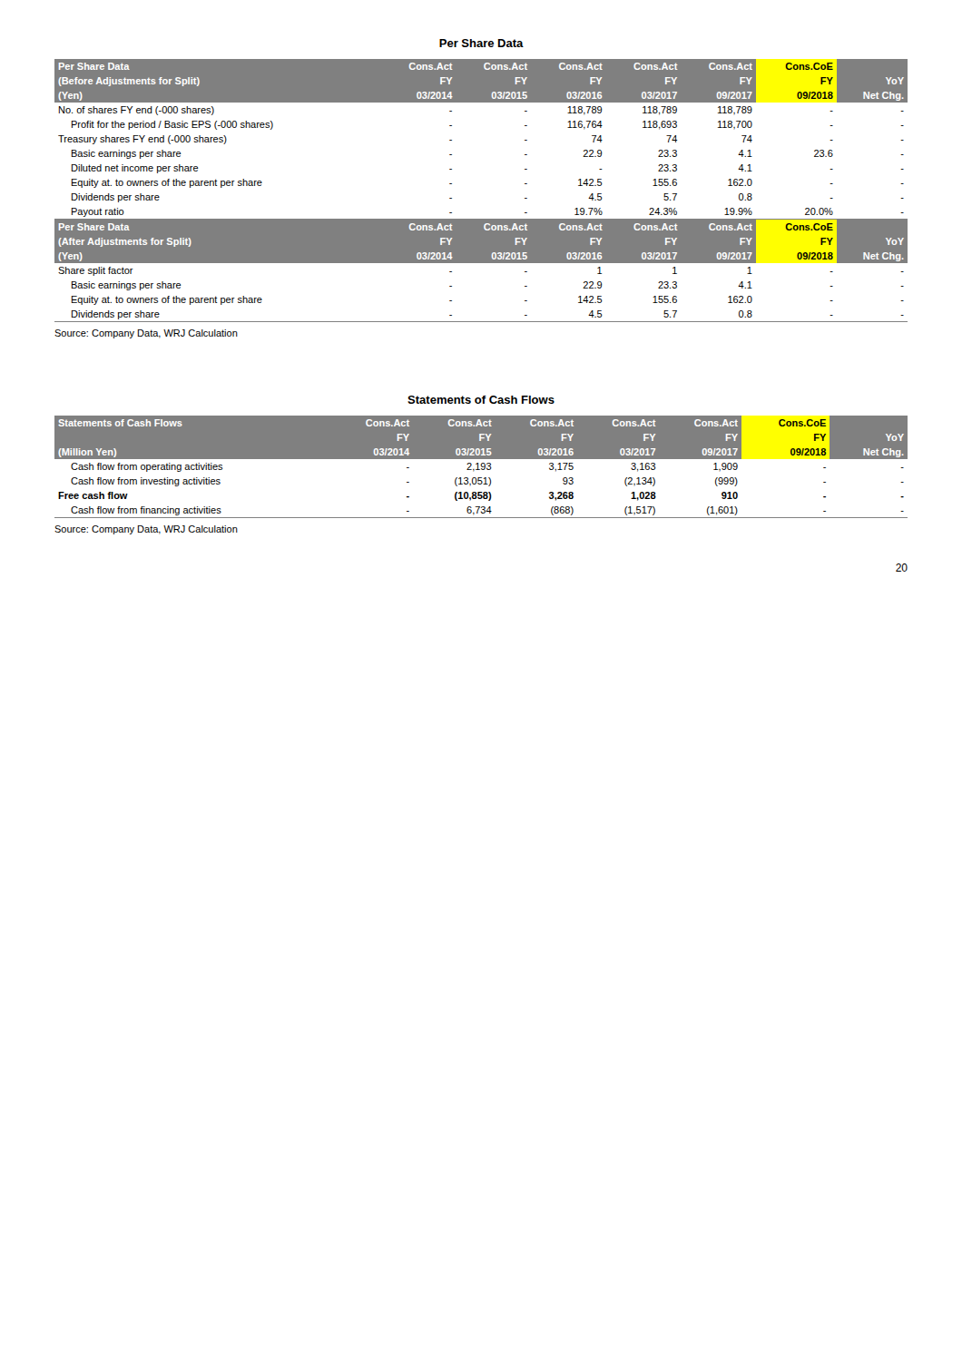Per Share Data
| Per Share Data | Cons.Act | Cons.Act | Cons.Act | Cons.Act | Cons.Act | Cons.CoE | |
| (Before Adjustments for Split) | FY | FY | FY | FY | FY | FY | YoY |
| (Yen) | 03/2014 | 03/2015 | 03/2016 | 03/2017 | 09/2017 | 09/2018 | Net Chg. |
| No. of shares FY end (-000 shares) | - | - | 118,789 | 118,789 | 118,789 | - | - |
| Profit for the period / Basic EPS (-000 shares) | - | - | 116,764 | 118,693 | 118,700 | - | - |
| Treasury shares FY end (-000 shares) | - | - | 74 | 74 | 74 | - | - |
| Basic earnings per share | - | - | 22.9 | 23.3 | 4.1 | 23.6 | - |
| Diluted net income per share | - | - | - | 23.3 | 4.1 | - | - |
| Equity at. to owners of the parent per share | - | - | 142.5 | 155.6 | 162.0 | - | - |
| Dividends per share | - | - | 4.5 | 5.7 | 0.8 | - | - |
| Payout ratio | - | - | 19.7% | 24.3% | 19.9% | 20.0% | - |
| Per Share Data | Cons.Act | Cons.Act | Cons.Act | Cons.Act | Cons.Act | Cons.CoE | |
| (After Adjustments for Split) | FY | FY | FY | FY | FY | FY | YoY |
| (Yen) | 03/2014 | 03/2015 | 03/2016 | 03/2017 | 09/2017 | 09/2018 | Net Chg. |
| Share split factor | - | - | 1 | 1 | 1 | - | - |
| Basic earnings per share | - | - | 22.9 | 23.3 | 4.1 | - | - |
| Equity at. to owners of the parent per share | - | - | 142.5 | 155.6 | 162.0 | - | - |
| Dividends per share | - | - | 4.5 | 5.7 | 0.8 | - | - |
Source: Company Data, WRJ Calculation
Statements of Cash Flows
| Statements of Cash Flows | Cons.Act | Cons.Act | Cons.Act | Cons.Act | Cons.Act | Cons.CoE | |
| | FY | FY | FY | FY | FY | FY | YoY |
| (Million Yen) | 03/2014 | 03/2015 | 03/2016 | 03/2017 | 09/2017 | 09/2018 | Net Chg. |
| Cash flow from operating activities | - | 2,193 | 3,175 | 3,163 | 1,909 | - | - |
| Cash flow from investing activities | - | (13,051) | 93 | (2,134) | (999) | - | - |
| Free cash flow | - | (10,858) | 3,268 | 1,028 | 910 | - | - |
| Cash flow from financing activities | - | 6,734 | (868) | (1,517) | (1,601) | - | - |
Source: Company Data, WRJ Calculation
20